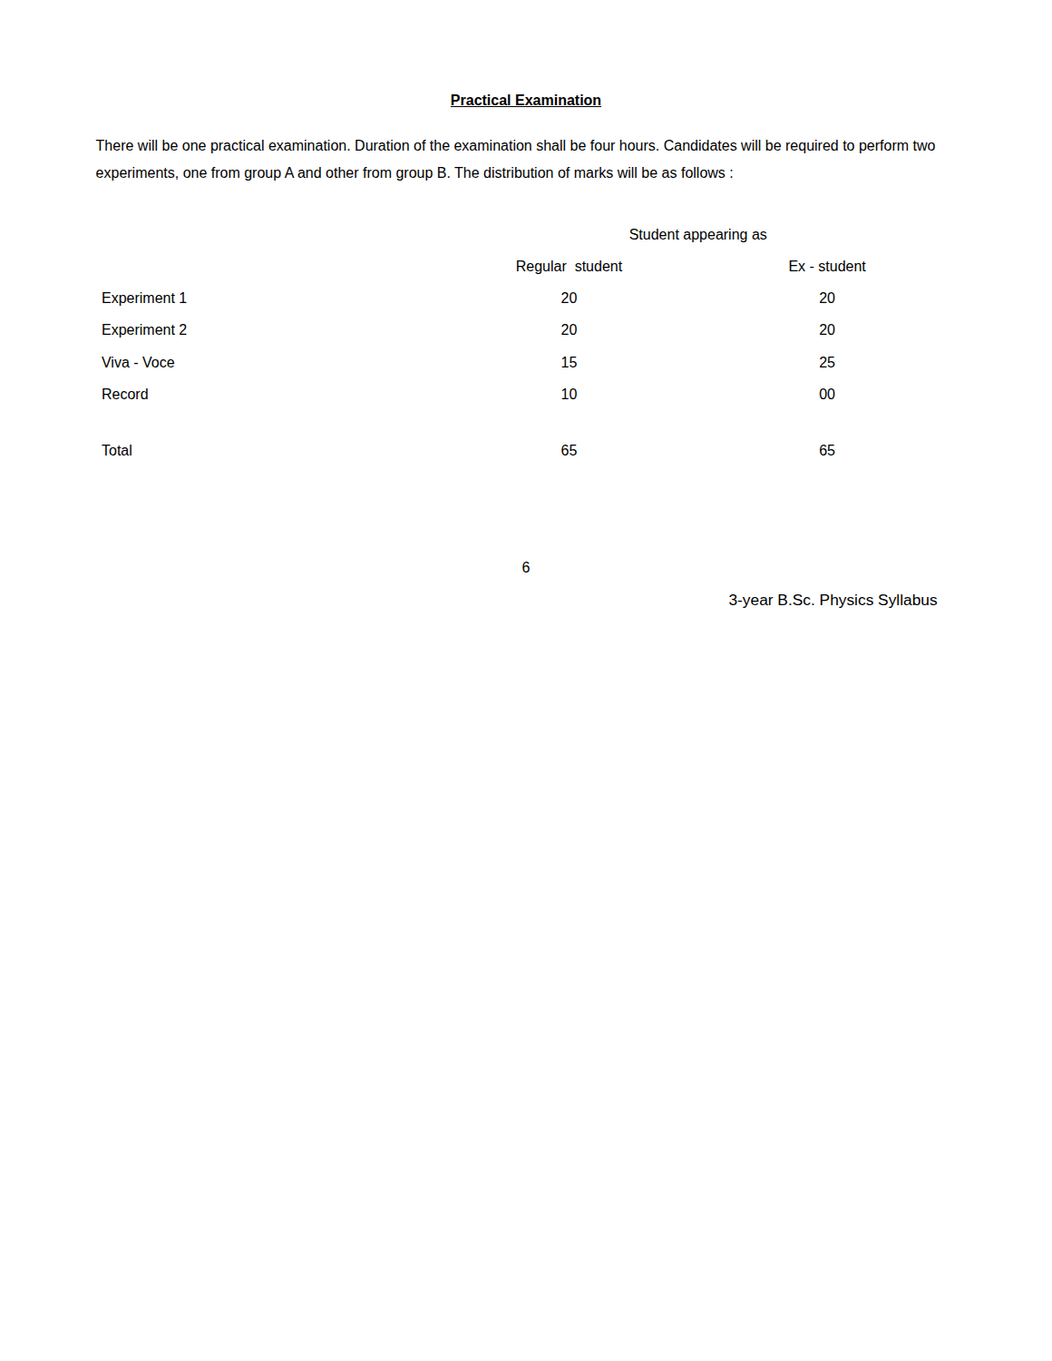Practical Examination
There will be one practical examination. Duration of the examination shall be four hours. Candidates will be required to perform two experiments, one from group A and other from group B. The distribution of marks will be as follows :
| | Student appearing as |
| | Regular student | Ex - student |
| Experiment 1 | 20 | 20 |
| Experiment 2 | 20 | 20 |
| Viva - Voce | 15 | 25 |
| Record | 10 | 00 |
| Total | 65 | 65 |
6 3-year B.Sc. Physics Syllabus